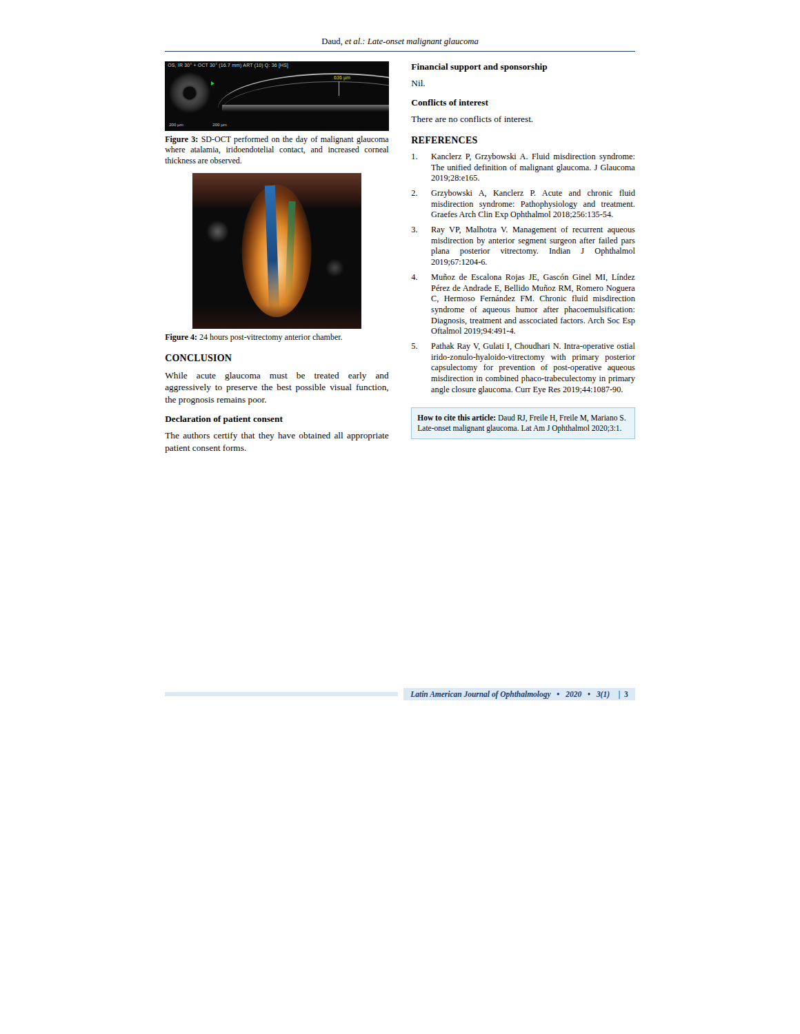Daud, et al.: Late-onset malignant glaucoma
OS, IR 30° + OCT 30° (16.7 mm) ART (10) Q: 36 [HS]
636 µm
200 µm
200 µm
Figure 3: SD-OCT performed on the day of malignant glaucoma where atalamia, iridoendotelial contact, and increased corneal thickness are observed.
Figure 4: 24 hours post-vitrectomy anterior chamber.
CONCLUSION
While acute glaucoma must be treated early and aggressively to preserve the best possible visual function, the prognosis remains poor.
Declaration of patient consent
The authors certify that they have obtained all appropriate patient consent forms.
Financial support and sponsorship
Nil.
Conflicts of interest
There are no conflicts of interest.
REFERENCES
Kanclerz P, Grzybowski A. Fluid misdirection syndrome: The unified definition of malignant glaucoma. J Glaucoma 2019;28:e165.
Grzybowski A, Kanclerz P. Acute and chronic fluid misdirection syndrome: Pathophysiology and treatment. Graefes Arch Clin Exp Ophthalmol 2018;256:135-54.
Ray VP, Malhotra V. Management of recurrent aqueous misdirection by anterior segment surgeon after failed pars plana posterior vitrectomy. Indian J Ophthalmol 2019;67:1204-6.
Muñoz de Escalona Rojas JE, Gascón Ginel MI, Líndez Pérez de Andrade E, Bellido Muñoz RM, Romero Noguera C, Hermoso Fernández FM. Chronic fluid misdirection syndrome of aqueous humor after phacoemulsification: Diagnosis, treatment and asscociated factors. Arch Soc Esp Oftalmol 2019;94:491-4.
Pathak Ray V, Gulati I, Choudhari N. Intra-operative ostial irido-zonulo-hyaloido-vitrectomy with primary posterior capsulectomy for prevention of post-operative aqueous misdirection in combined phaco-trabeculectomy in primary angle closure glaucoma. Curr Eye Res 2019;44:1087-90.
How to cite this article: Daud RJ, Freile H, Freile M, Mariano S. Late-onset malignant glaucoma. Lat Am J Ophthalmol 2020;3:1.
Latin American Journal of Ophthalmology • 2020 • 3(1) | 3